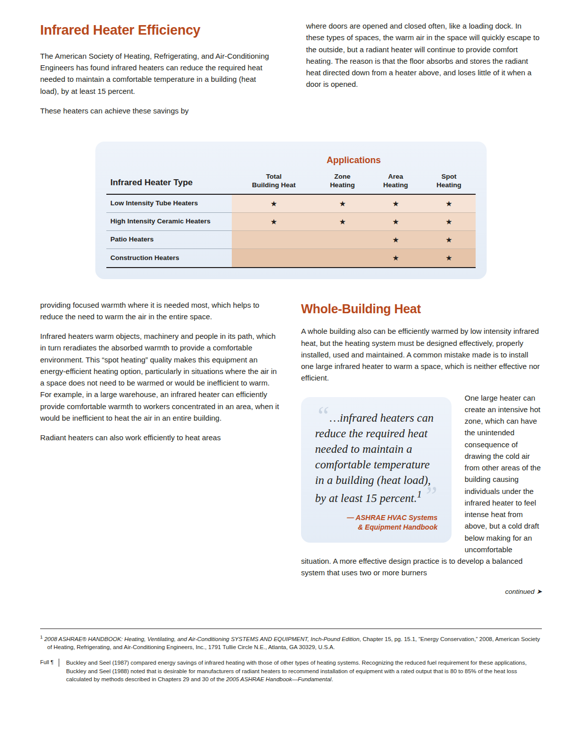Infrared Heater Efficiency
The American Society of Heating, Refrigerating, and Air-Conditioning Engineers has found infrared heaters can reduce the required heat needed to maintain a comfortable temperature in a building (heat load), by at least 15 percent.
These heaters can achieve these savings by
where doors are opened and closed often, like a loading dock. In these types of spaces, the warm air in the space will quickly escape to the outside, but a radiant heater will continue to provide comfort heating. The reason is that the floor absorbs and stores the radiant heat directed down from a heater above, and loses little of it when a door is opened.
| | Applications |
| Infrared Heater Type | Total Building Heat | Zone Heating | Area Heating | Spot Heating |
| Low Intensity Tube Heaters | ★ | ★ | ★ | ★ |
| High Intensity Ceramic Heaters | ★ | ★ | ★ | ★ |
| Patio Heaters | | | ★ | ★ |
| Construction Heaters | | | ★ | ★ |
providing focused warmth where it is needed most, which helps to reduce the need to warm the air in the entire space.
Infrared heaters warm objects, machinery and people in its path, which in turn reradiates the absorbed warmth to provide a comfortable environment. This “spot heating” quality makes this equipment an energy-efficient heating option, particularly in situations where the air in a space does not need to be warmed or would be inefficient to warm. For example, in a large warehouse, an infrared heater can efficiently provide comfortable warmth to workers concentrated in an area, when it would be inefficient to heat the air in an entire building.
Radiant heaters can also work efficiently to heat areas
Whole-Building Heat
A whole building also can be efficiently warmed by low intensity infrared heat, but the heating system must be designed effectively, properly installed, used and maintained. A common mistake made is to install one large infrared heater to warm a space, which is neither effective nor efficient.
“…infrared heaters can reduce the required heat needed to maintain a comfortable temperature in a building (heat load), by at least 15 percent.1”
— ASHRAE HVAC Systems & Equipment Handbook
One large heater can create an intensive hot zone, which can have the unintended consequence of drawing the cold air from other areas of the building causing individuals under the infrared heater to feel intense heat from above, but a cold draft below making for an uncomfortable situation. A more effective design practice is to develop a balanced system that uses two or more burners
continued ➤
1 2008 ASHRAE® HANDBOOK: Heating, Ventilating, and Air-Conditioning SYSTEMS AND EQUIPMENT, Inch-Pound Edition, Chapter 15, pg. 15.1, “Energy Conservation,” 2008, American Society of Heating, Refrigerating, and Air-Conditioning Engineers, Inc., 1791 Tullie Circle N.E., Atlanta, GA 30329, U.S.A.
Full ¶
Buckley and Seel (1987) compared energy savings of infrared heating with those of other types of heating systems. Recognizing the reduced fuel requirement for these applications, Buckley and Seel (1988) noted that is desirable for manufacturers of radiant heaters to recommend installation of equipment with a rated output that is 80 to 85% of the heat loss calculated by methods described in Chapters 29 and 30 of the 2005 ASHRAE Handbook—Fundamental.